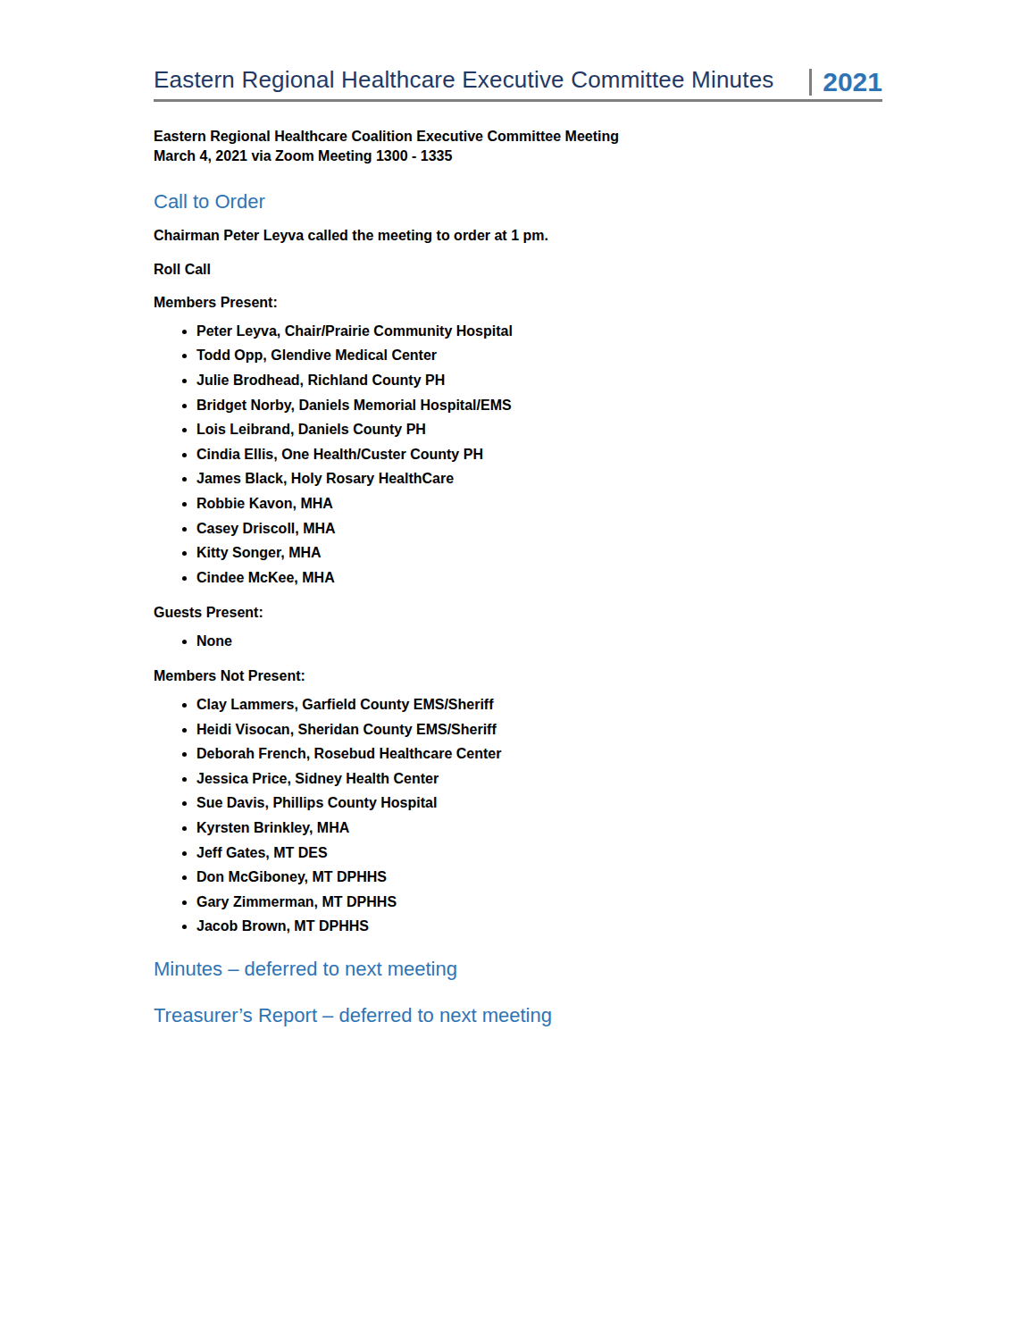Eastern Regional Healthcare Executive Committee Minutes
2021
Eastern Regional Healthcare Coalition Executive Committee Meeting
March 4, 2021 via Zoom Meeting 1300 - 1335
Call to Order
Chairman Peter Leyva called the meeting to order at 1 pm.
Roll Call
Members Present:
Peter Leyva, Chair/Prairie Community Hospital
Todd Opp, Glendive Medical Center
Julie Brodhead, Richland County PH
Bridget Norby, Daniels Memorial Hospital/EMS
Lois Leibrand, Daniels County PH
Cindia Ellis, One Health/Custer County PH
James Black, Holy Rosary HealthCare
Robbie Kavon, MHA
Casey Driscoll, MHA
Kitty Songer, MHA
Cindee McKee, MHA
Guests Present:
None
Members Not Present:
Clay Lammers, Garfield County EMS/Sheriff
Heidi Visocan, Sheridan County EMS/Sheriff
Deborah French, Rosebud Healthcare Center
Jessica Price, Sidney Health Center
Sue Davis, Phillips County Hospital
Kyrsten Brinkley, MHA
Jeff Gates, MT DES
Don McGiboney, MT DPHHS
Gary Zimmerman, MT DPHHS
Jacob Brown, MT DPHHS
Minutes – deferred to next meeting
Treasurer’s Report – deferred to next meeting